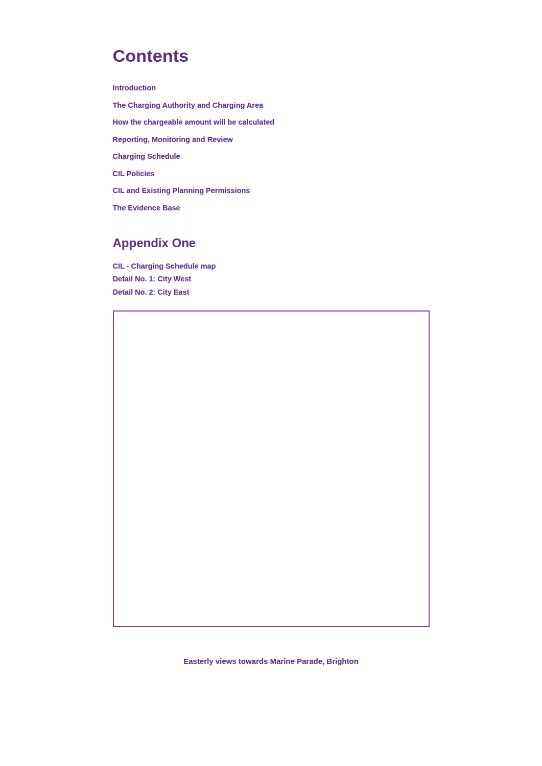Contents
Introduction
The Charging Authority and Charging Area
How the chargeable amount will be calculated
Reporting, Monitoring and Review
Charging Schedule
CIL Policies
CIL and Existing Planning Permissions
The Evidence Base
Appendix One
CIL - Charging Schedule map
Detail No. 1: City West
Detail No. 2: City East
Easterly views towards Marine Parade, Brighton